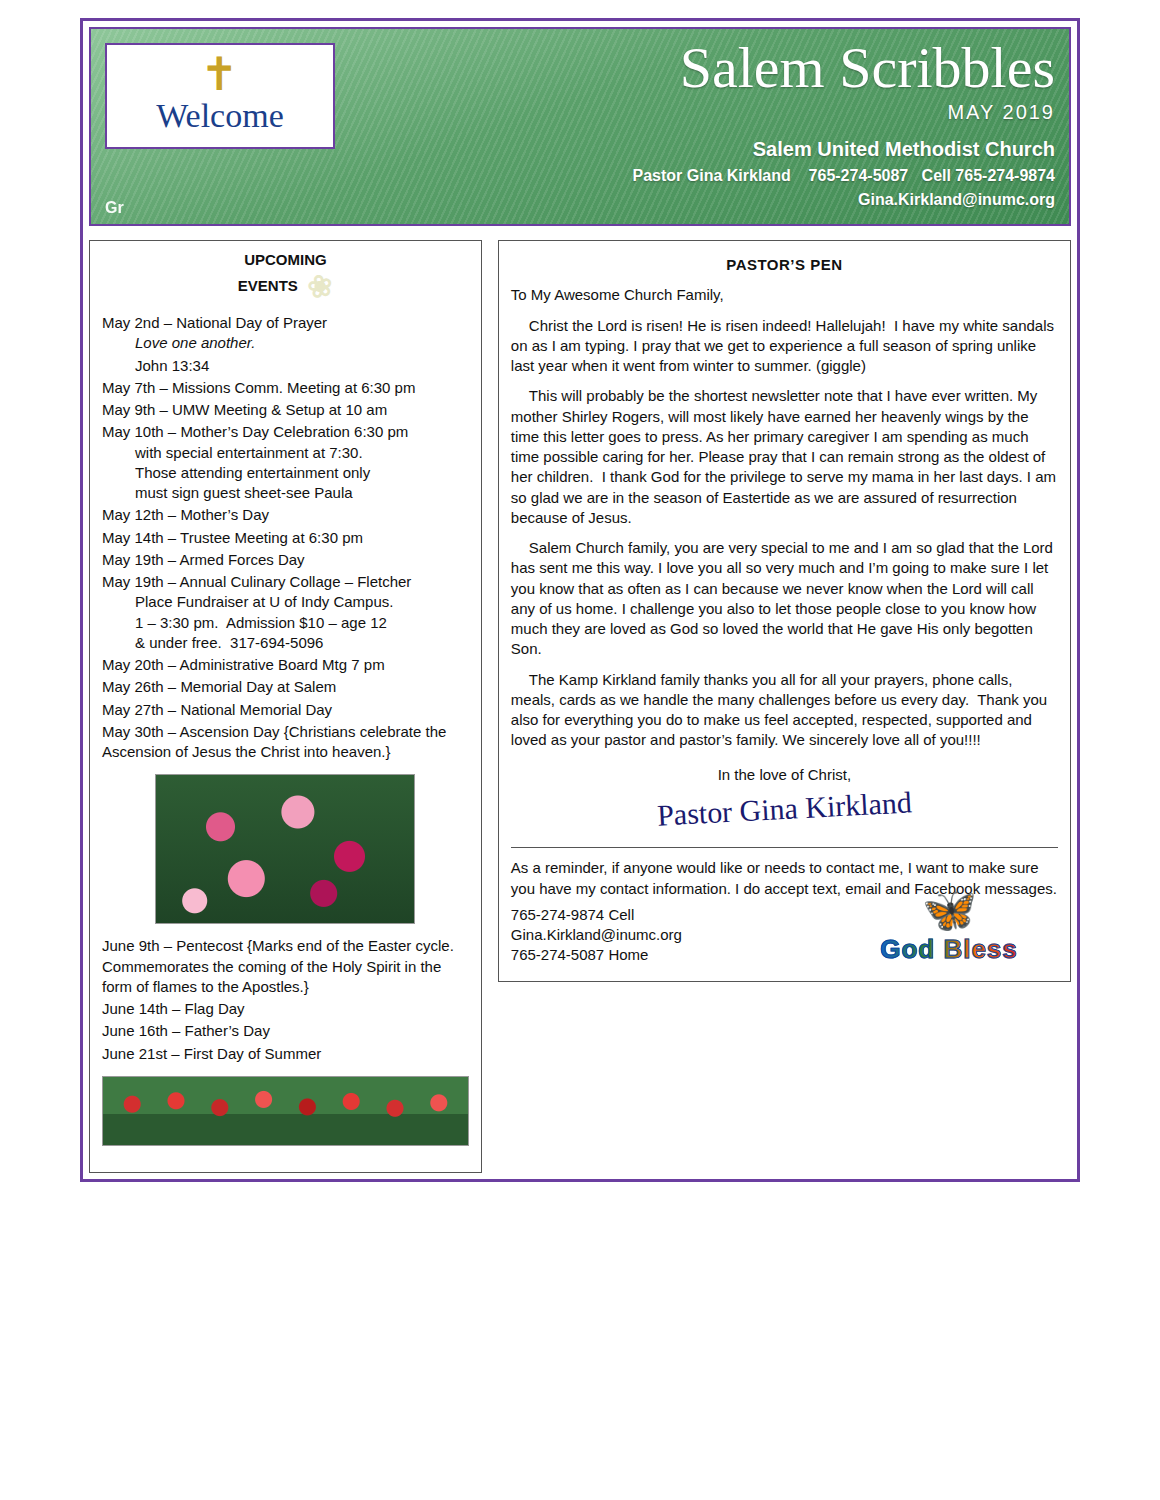✝
Welcome
Salem Scribbles
MAY 2019
Salem United Methodist Church
Pastor Gina Kirkland 765-274-5087 Cell 765-274-9874
Gina.Kirkland@inumc.org
Gr
UPCOMING
EVENTS ❀
May 2nd – National Day of Prayer Love one another.
John 13:34
May 7th – Missions Comm. Meeting at 6:30 pm
May 9th – UMW Meeting & Setup at 10 am
May 10th – Mother’s Day Celebration 6:30 pm with special entertainment at 7:30. Those attending entertainment only must sign guest sheet-see Paula
May 12th – Mother’s Day
May 14th – Trustee Meeting at 6:30 pm
May 19th – Armed Forces Day
May 19th – Annual Culinary Collage – Fletcher Place Fundraiser at U of Indy Campus. 1 – 3:30 pm. Admission $10 – age 12 & under free. 317-694-5096
May 20th – Administrative Board Mtg 7 pm
May 26th – Memorial Day at Salem
May 27th – National Memorial Day
May 30th – Ascension Day {Christians celebrate the Ascension of Jesus the Christ into heaven.}
June 9th – Pentecost {Marks end of the Easter cycle. Commemorates the coming of the Holy Spirit in the form of flames to the Apostles.}
June 14th – Flag Day
June 16th – Father’s Day
June 21st – First Day of Summer
PASTOR’S PEN
To My Awesome Church Family,
Christ the Lord is risen! He is risen indeed! Hallelujah! I have my white sandals on as I am typing. I pray that we get to experience a full season of spring unlike last year when it went from winter to summer. (giggle)
This will probably be the shortest newsletter note that I have ever written. My mother Shirley Rogers, will most likely have earned her heavenly wings by the time this letter goes to press. As her primary caregiver I am spending as much time possible caring for her. Please pray that I can remain strong as the oldest of her children. I thank God for the privilege to serve my mama in her last days. I am so glad we are in the season of Eastertide as we are assured of resurrection because of Jesus.
Salem Church family, you are very special to me and I am so glad that the Lord has sent me this way. I love you all so very much and I’m going to make sure I let you know that as often as I can because we never know when the Lord will call any of us home. I challenge you also to let those people close to you know how much they are loved as God so loved the world that He gave His only begotten Son.
The Kamp Kirkland family thanks you all for all your prayers, phone calls, meals, cards as we handle the many challenges before us every day. Thank you also for everything you do to make us feel accepted, respected, supported and loved as your pastor and pastor’s family. We sincerely love all of you!!!!
In the love of Christ, Pastor Gina Kirkland
As a reminder, if anyone would like or needs to contact me, I want to make sure you have my contact information. I do accept text, email and Facebook messages.
765-274-9874 Cell
Gina.Kirkland@inumc.org
765-274-5087 Home
🦋 God Bless